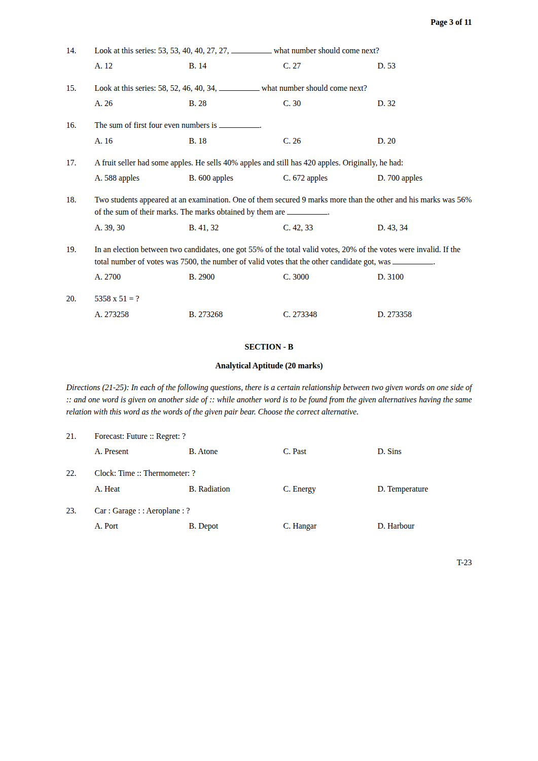Page 3 of 11
14.
Look at this series: 53, 53, 40, 40, 27, 27, what number should come next?
A. 12
B. 14
C. 27
D. 53
15.
Look at this series: 58, 52, 46, 40, 34, what number should come next?
A. 26
B. 28
C. 30
D. 32
16.
The sum of first four even numbers is .
A. 16
B. 18
C. 26
D. 20
17.
A fruit seller had some apples. He sells 40% apples and still has 420 apples. Originally, he had:
A. 588 apples
B. 600 apples
C. 672 apples
D. 700 apples
18.
Two students appeared at an examination. One of them secured 9 marks more than the other and his marks was 56% of the sum of their marks. The marks obtained by them are .
A. 39, 30
B. 41, 32
C. 42, 33
D. 43, 34
19.
In an election between two candidates, one got 55% of the total valid votes, 20% of the votes were invalid. If the total number of votes was 7500, the number of valid votes that the other candidate got, was .
A. 2700
B. 2900
C. 3000
D. 3100
20.
5358 x 51 = ?
A. 273258
B. 273268
C. 273348
D. 273358
SECTION - B
Analytical Aptitude (20 marks)
Directions (21-25): In each of the following questions, there is a certain relationship between two given words on one side of :: and one word is given on another side of :: while another word is to be found from the given alternatives having the same relation with this word as the words of the given pair bear. Choose the correct alternative.
21.
Forecast: Future :: Regret: ?
A. Present
B. Atone
C. Past
D. Sins
22.
Clock: Time :: Thermometer: ?
A. Heat
B. Radiation
C. Energy
D. Temperature
23.
Car : Garage : : Aeroplane : ?
A. Port
B. Depot
C. Hangar
D. Harbour
T-23